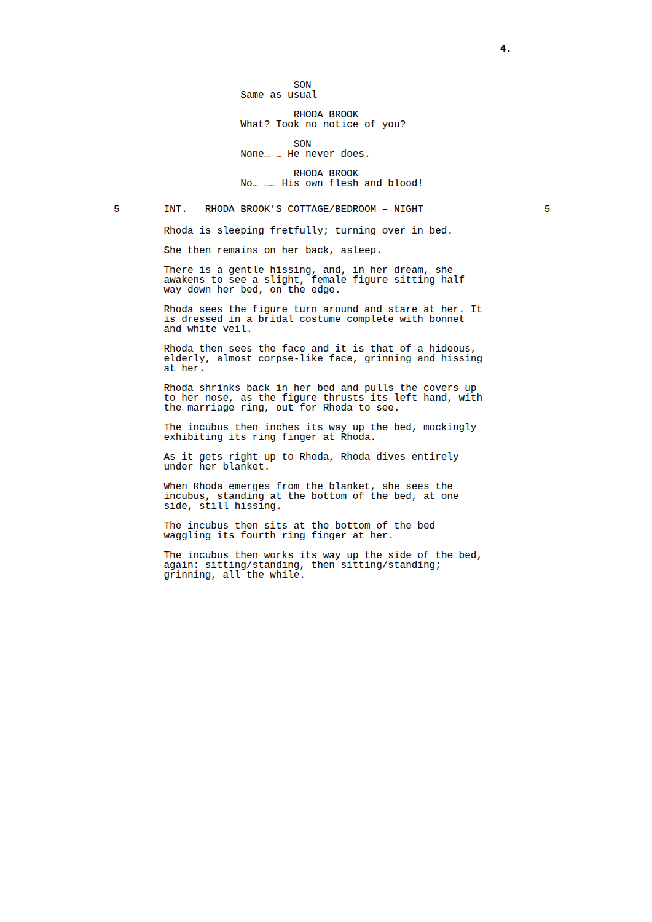4.
SON
Same as usual
RHODA BROOK
What? Took no notice of you?
SON
None… … He never does.
RHODA BROOK
No… …… His own flesh and blood!
5 INT. RHODA BROOK’S COTTAGE/BEDROOM – NIGHT 5
Rhoda is sleeping fretfully; turning over in bed.
She then remains on her back, asleep.
There is a gentle hissing, and, in her dream, she awakens to see a slight, female figure sitting half way down her bed, on the edge.
Rhoda sees the figure turn around and stare at her. It is dressed in a bridal costume complete with bonnet and white veil.
Rhoda then sees the face and it is that of a hideous, elderly, almost corpse-like face, grinning and hissing at her.
Rhoda shrinks back in her bed and pulls the covers up to her nose, as the figure thrusts its left hand, with the marriage ring, out for Rhoda to see.
The incubus then inches its way up the bed, mockingly exhibiting its ring finger at Rhoda.
As it gets right up to Rhoda, Rhoda dives entirely under her blanket.
When Rhoda emerges from the blanket, she sees the incubus, standing at the bottom of the bed, at one side, still hissing.
The incubus then sits at the bottom of the bed waggling its fourth ring finger at her.
The incubus then works its way up the side of the bed, again: sitting/standing, then sitting/standing; grinning, all the while.